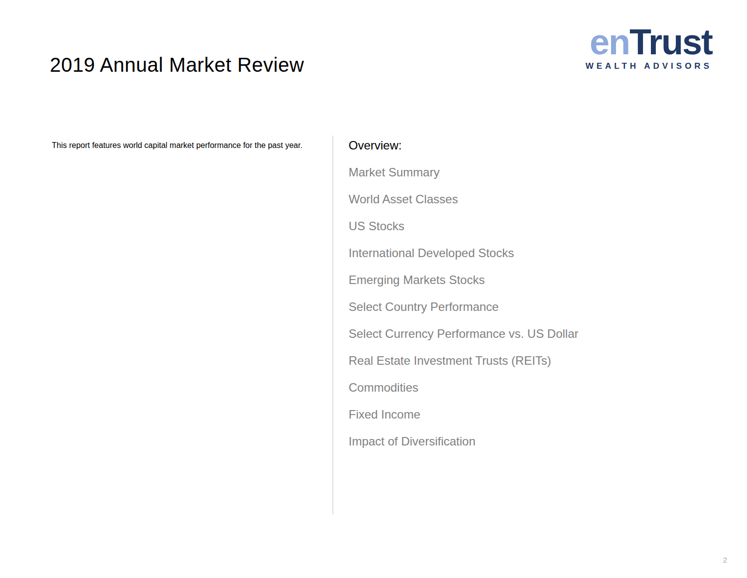2019 Annual Market Review
en Trust
WEALTH ADVISORS
This report features world capital market performance for the past year.
Overview:
Market Summary
World Asset Classes
US Stocks
International Developed Stocks
Emerging Markets Stocks
Select Country Performance
Select Currency Performance vs. US Dollar
Real Estate Investment Trusts (REITs)
Commodities
Fixed Income
Impact of Diversification
2